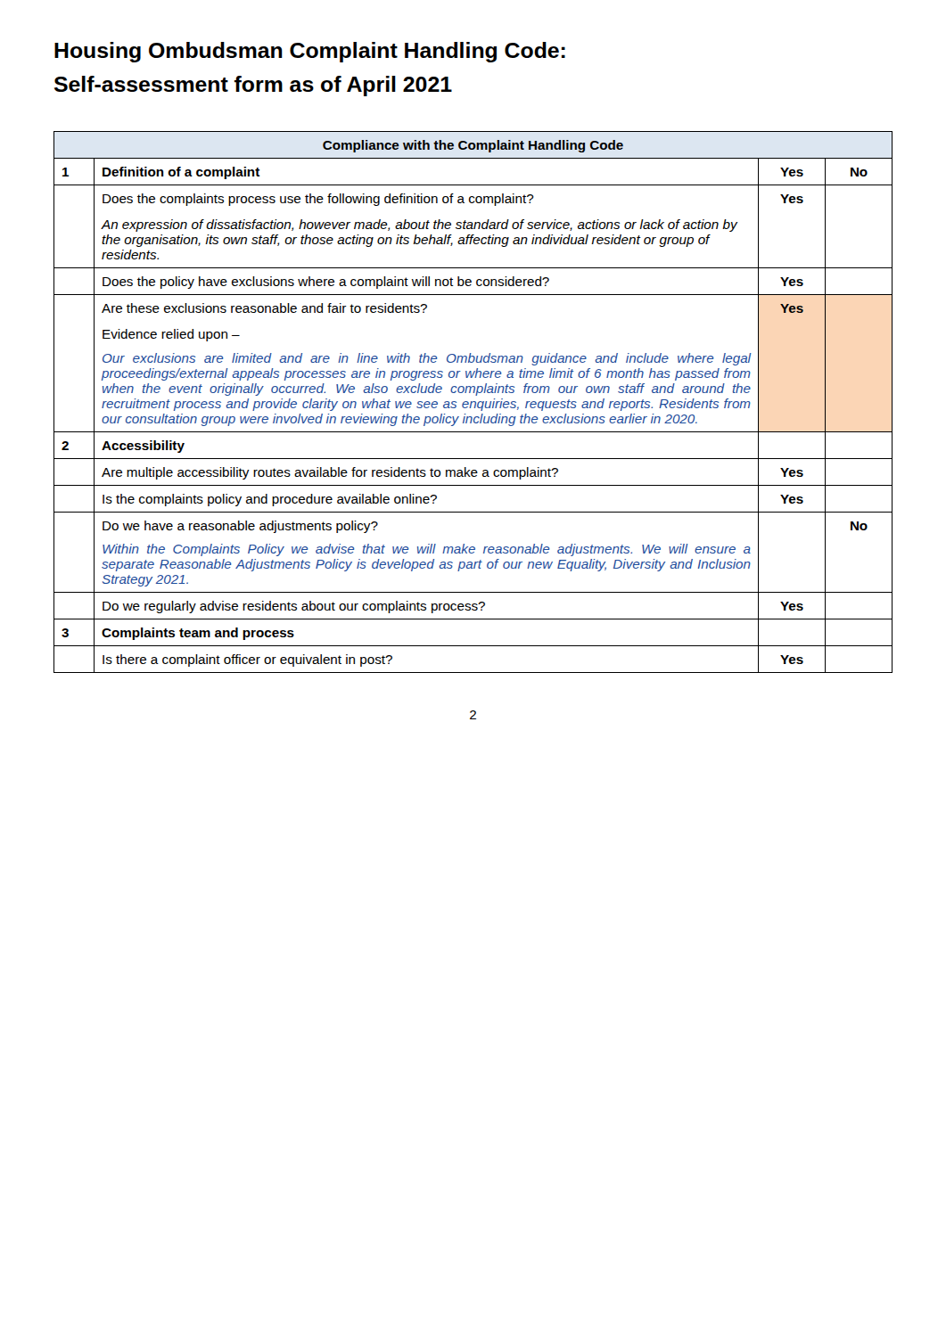Housing Ombudsman Complaint Handling Code:
Self-assessment form as of April 2021
| Compliance with the Complaint Handling Code |
| 1 | Definition of a complaint | Yes | No |
| | Does the complaints process use the following definition of a complaint? An expression of dissatisfaction, however made, about the standard of service, actions or lack of action by the organisation, its own staff, or those acting on its behalf, affecting an individual resident or group of residents. | Yes | |
| | Does the policy have exclusions where a complaint will not be considered? | Yes | |
| | Are these exclusions reasonable and fair to residents? Evidence relied upon – Our exclusions are limited and are in line with the Ombudsman guidance and include where legal proceedings/external appeals processes are in progress or where a time limit of 6 month has passed from when the event originally occurred. We also exclude complaints from our own staff and around the recruitment process and provide clarity on what we see as enquiries, requests and reports. Residents from our consultation group were involved in reviewing the policy including the exclusions earlier in 2020. | Yes | |
| 2 | Accessibility | | |
| | Are multiple accessibility routes available for residents to make a complaint? | Yes | |
| | Is the complaints policy and procedure available online? | Yes | |
| | Do we have a reasonable adjustments policy? Within the Complaints Policy we advise that we will make reasonable adjustments. We will ensure a separate Reasonable Adjustments Policy is developed as part of our new Equality, Diversity and Inclusion Strategy 2021. | | No |
| | Do we regularly advise residents about our complaints process? | Yes | |
| 3 | Complaints team and process | | |
| | Is there a complaint officer or equivalent in post? | Yes | |
2